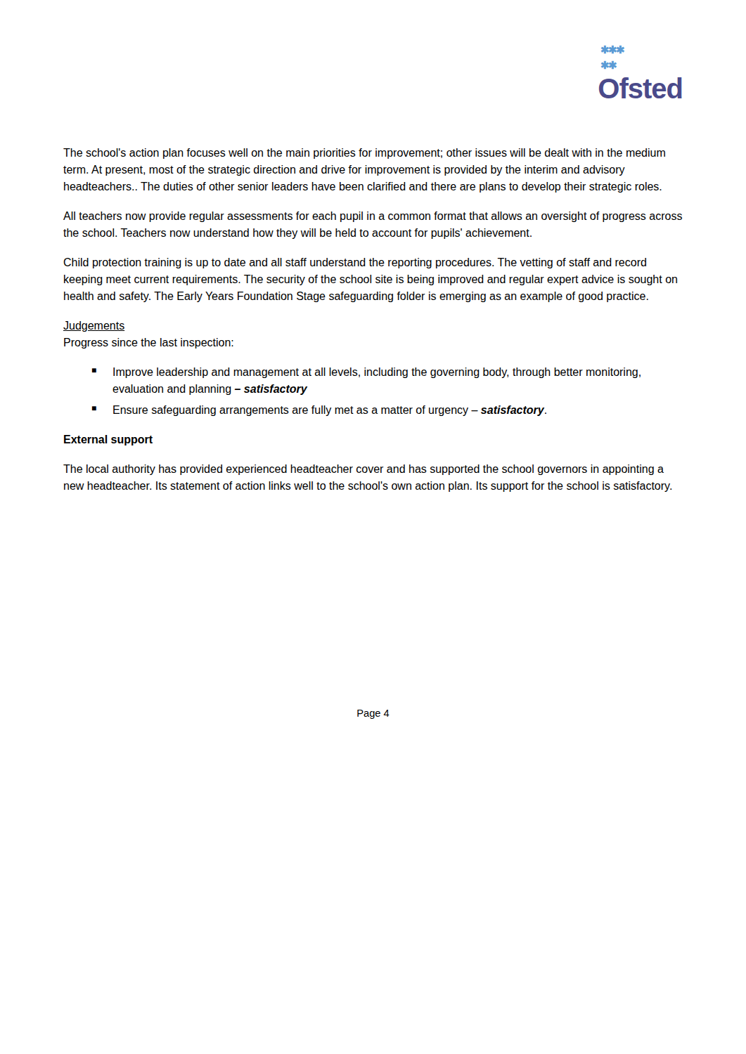✱✱✱
✱✱ Ofsted
The school's action plan focuses well on the main priorities for improvement; other issues will be dealt with in the medium term. At present, most of the strategic direction and drive for improvement is provided by the interim and advisory headteachers.. The duties of other senior leaders have been clarified and there are plans to develop their strategic roles.
All teachers now provide regular assessments for each pupil in a common format that allows an oversight of progress across the school. Teachers now understand how they will be held to account for pupils' achievement.
Child protection training is up to date and all staff understand the reporting procedures. The vetting of staff and record keeping meet current requirements. The security of the school site is being improved and regular expert advice is sought on health and safety. The Early Years Foundation Stage safeguarding folder is emerging as an example of good practice.
Judgements
Progress since the last inspection:
Improve leadership and management at all levels, including the governing body, through better monitoring, evaluation and planning – satisfactory
Ensure safeguarding arrangements are fully met as a matter of urgency – satisfactory.
External support
The local authority has provided experienced headteacher cover and has supported the school governors in appointing a new headteacher. Its statement of action links well to the school's own action plan. Its support for the school is satisfactory.
Page 4